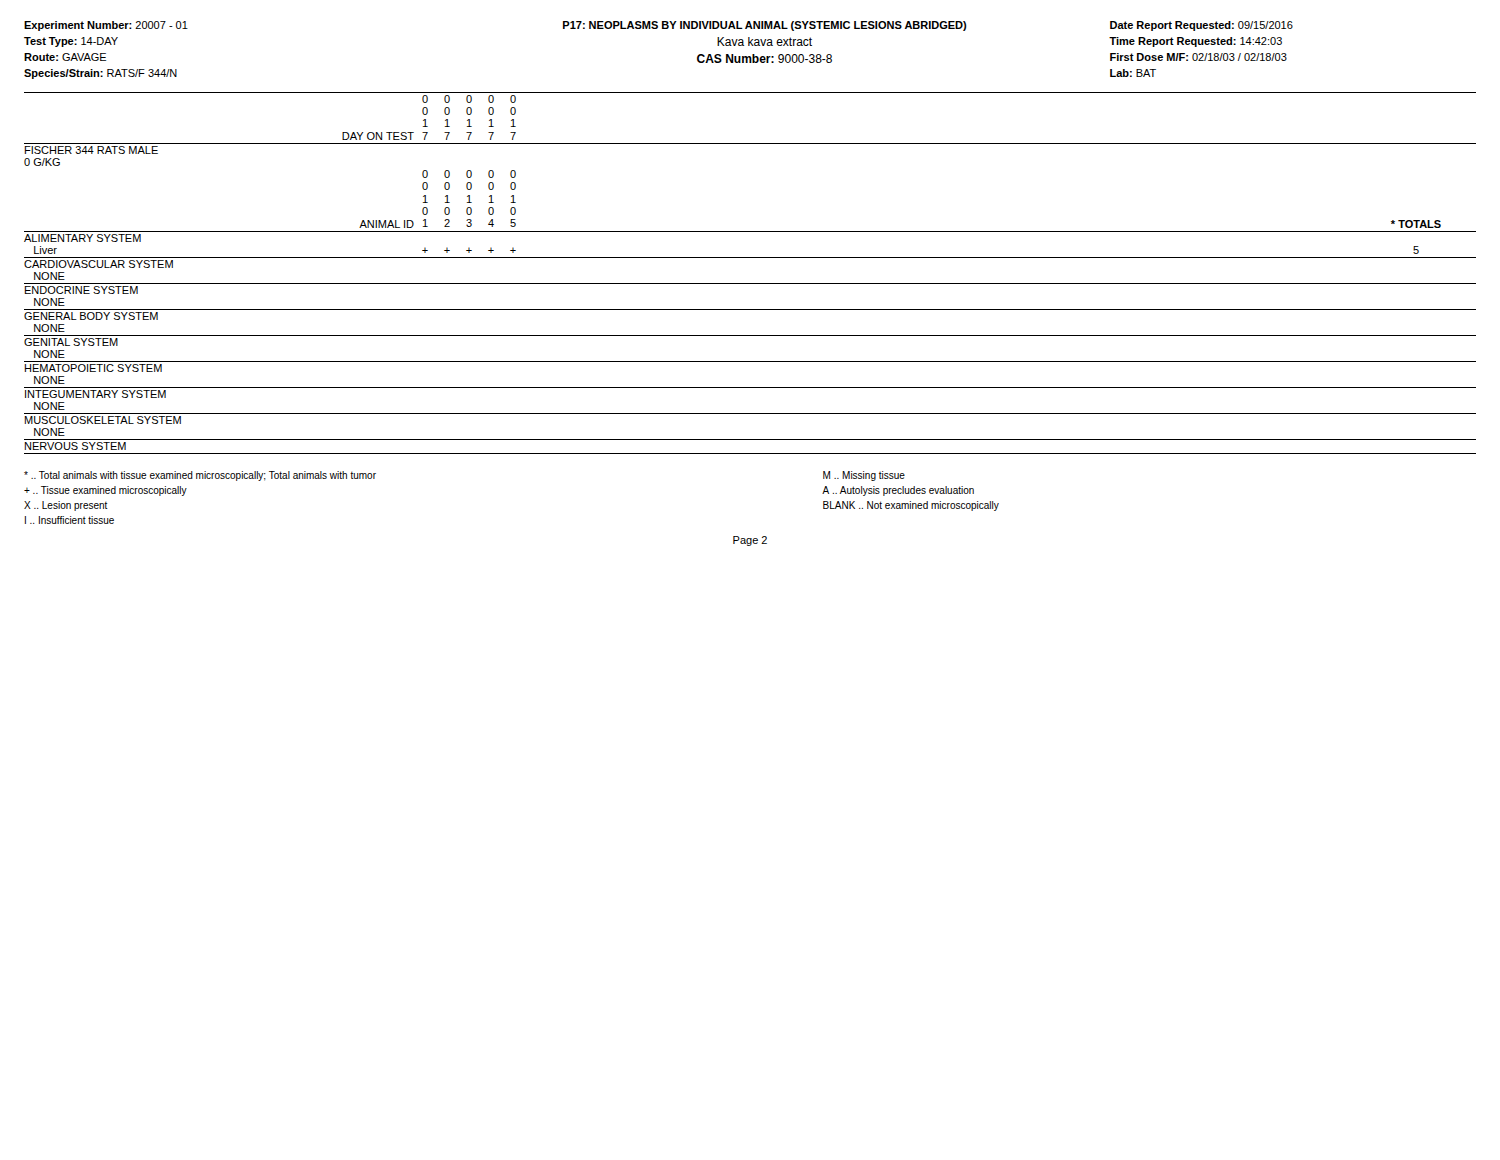Experiment Number: 20007 - 01
Test Type: 14-DAY
Route: GAVAGE
Species/Strain: RATS/F 344/N
P17: NEOPLASMS BY INDIVIDUAL ANIMAL (SYSTEMIC LESIONS ABRIDGED)
Kava kava extract
CAS Number: 9000-38-8
Date Report Requested: 09/15/2016
Time Report Requested: 14:42:03
First Dose M/F: 02/18/03 / 02/18/03
Lab: BAT
| DAY ON TEST | 0 0 1 7 | 0 0 1 7 | 0 0 1 7 | 0 0 1 7 | 0 0 1 7 | | |
| FISCHER 344 RATS MALE | | | |
| 0 G/KG | | | |
| ANIMAL ID | 0 0 1 0 1 | 0 0 1 0 2 | 0 0 1 0 3 | 0 0 1 0 4 | 0 0 1 0 5 | | * TOTALS |
| ALIMENTARY SYSTEM | |
| Liver | + | + | + | + | + | | 5 |
| CARDIOVASCULAR SYSTEM | |
| NONE | |
| ENDOCRINE SYSTEM | |
| NONE | |
| GENERAL BODY SYSTEM | |
| NONE | |
| GENITAL SYSTEM | |
| NONE | |
| HEMATOPOIETIC SYSTEM | |
| NONE | |
| INTEGUMENTARY SYSTEM | |
| NONE | |
| MUSCULOSKELETAL SYSTEM | |
| NONE | |
| NERVOUS SYSTEM | |
* .. Total animals with tissue examined microscopically; Total animals with tumor
+ .. Tissue examined microscopically
X .. Lesion present
I .. Insufficient tissue
M .. Missing tissue
A .. Autolysis precludes evaluation
BLANK .. Not examined microscopically
Page 2